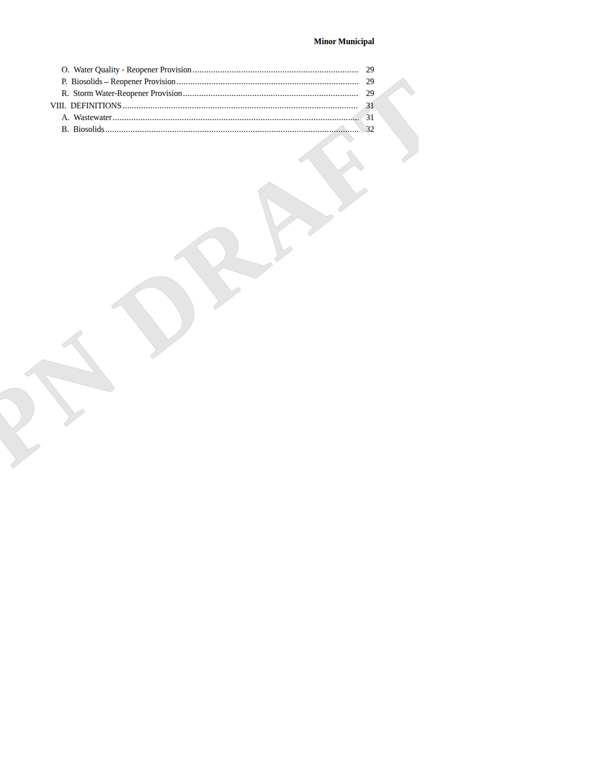Minor Municipal
O. Water Quality - Reopener Provision .................................................................................................. 29
P. Biosolids – Reopener Provision ..................................................................................................... 29
R. Storm Water-Reopener Provision .................................................................................................. 29
VIII. DEFINITIONS ................................................................................................................................. 31
A. Wastewater ................................................................................................................................. 31
B. Biosolids ..................................................................................................................................... 32
PN DRAFT